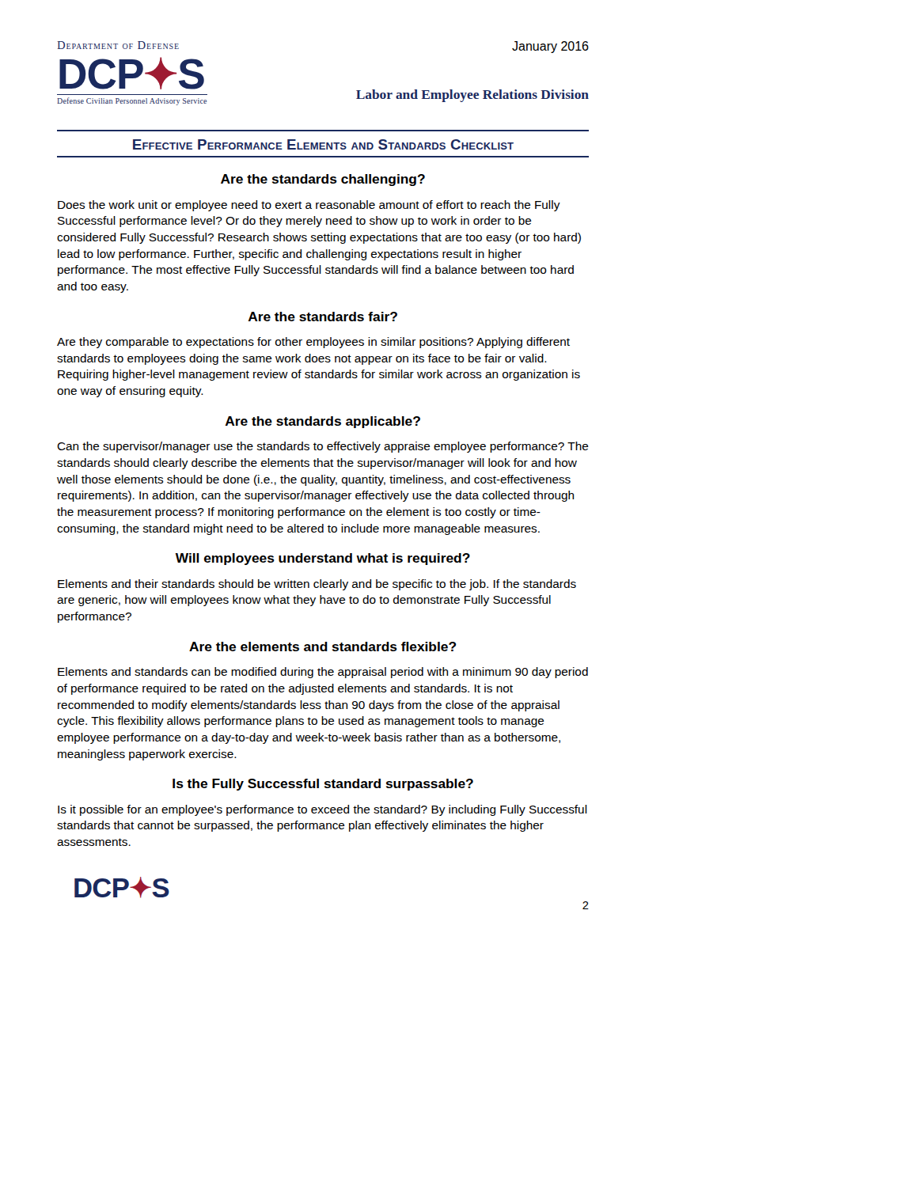Department of Defense
DCP✦S
Defense Civilian Personnel Advisory Service
January 2016
Labor and Employee Relations Division
Effective Performance Elements and Standards Checklist
Are the standards challenging?
Does the work unit or employee need to exert a reasonable amount of effort to reach the Fully Successful performance level? Or do they merely need to show up to work in order to be considered Fully Successful? Research shows setting expectations that are too easy (or too hard) lead to low performance. Further, specific and challenging expectations result in higher performance. The most effective Fully Successful standards will find a balance between too hard and too easy.
Are the standards fair?
Are they comparable to expectations for other employees in similar positions? Applying different standards to employees doing the same work does not appear on its face to be fair or valid. Requiring higher-level management review of standards for similar work across an organization is one way of ensuring equity.
Are the standards applicable?
Can the supervisor/manager use the standards to effectively appraise employee performance? The standards should clearly describe the elements that the supervisor/manager will look for and how well those elements should be done (i.e., the quality, quantity, timeliness, and cost-effectiveness requirements). In addition, can the supervisor/manager effectively use the data collected through the measurement process? If monitoring performance on the element is too costly or time-consuming, the standard might need to be altered to include more manageable measures.
Will employees understand what is required?
Elements and their standards should be written clearly and be specific to the job. If the standards are generic, how will employees know what they have to do to demonstrate Fully Successful performance?
Are the elements and standards flexible?
Elements and standards can be modified during the appraisal period with a minimum 90 day period of performance required to be rated on the adjusted elements and standards. It is not recommended to modify elements/standards less than 90 days from the close of the appraisal cycle. This flexibility allows performance plans to be used as management tools to manage employee performance on a day-to-day and week-to-week basis rather than as a bothersome, meaningless paperwork exercise.
Is the Fully Successful standard surpassable?
Is it possible for an employee's performance to exceed the standard? By including Fully Successful standards that cannot be surpassed, the performance plan effectively eliminates the higher assessments.
DCP✦S
2